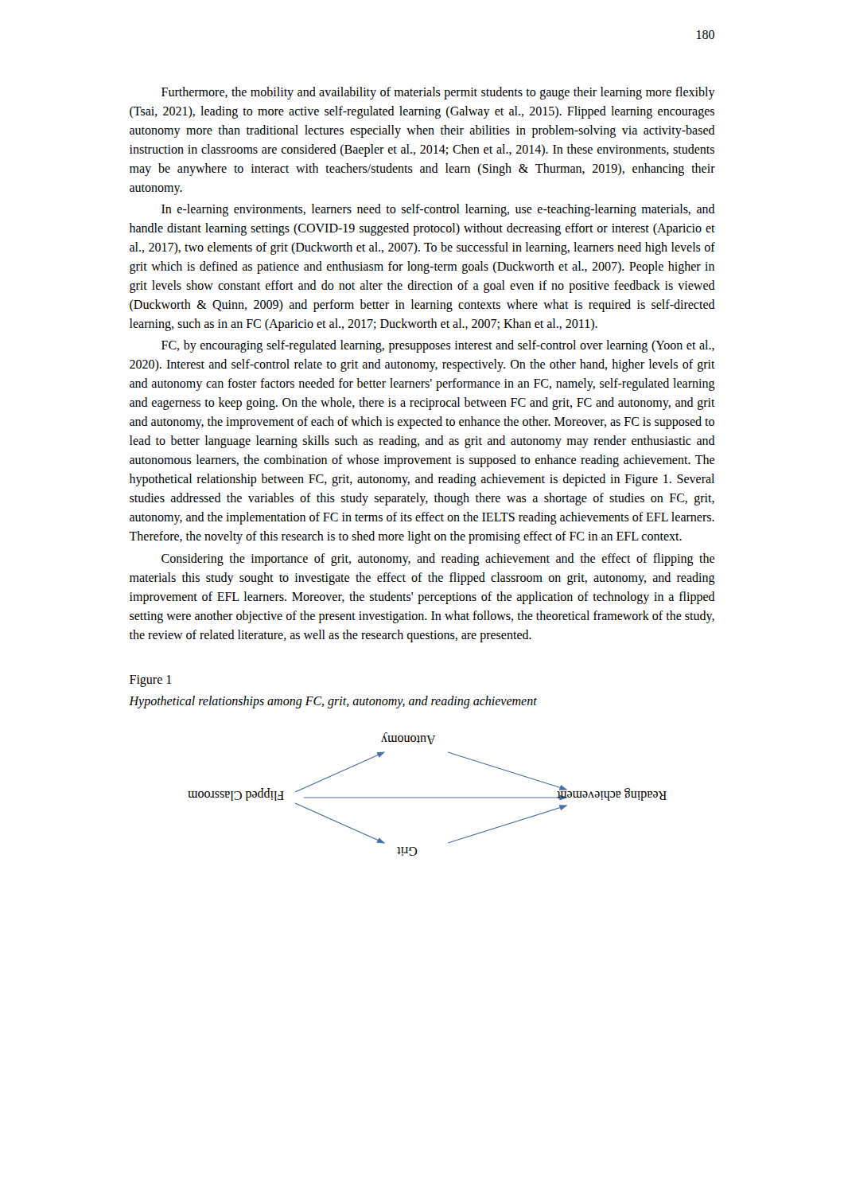180
Furthermore, the mobility and availability of materials permit students to gauge their learning more flexibly (Tsai, 2021), leading to more active self-regulated learning (Galway et al., 2015). Flipped learning encourages autonomy more than traditional lectures especially when their abilities in problem-solving via activity-based instruction in classrooms are considered (Baepler et al., 2014; Chen et al., 2014). In these environments, students may be anywhere to interact with teachers/students and learn (Singh & Thurman, 2019), enhancing their autonomy.
In e-learning environments, learners need to self-control learning, use e-teaching-learning materials, and handle distant learning settings (COVID-19 suggested protocol) without decreasing effort or interest (Aparicio et al., 2017), two elements of grit (Duckworth et al., 2007). To be successful in learning, learners need high levels of grit which is defined as patience and enthusiasm for long-term goals (Duckworth et al., 2007). People higher in grit levels show constant effort and do not alter the direction of a goal even if no positive feedback is viewed (Duckworth & Quinn, 2009) and perform better in learning contexts where what is required is self-directed learning, such as in an FC (Aparicio et al., 2017; Duckworth et al., 2007; Khan et al., 2011).
FC, by encouraging self-regulated learning, presupposes interest and self-control over learning (Yoon et al., 2020). Interest and self-control relate to grit and autonomy, respectively. On the other hand, higher levels of grit and autonomy can foster factors needed for better learners' performance in an FC, namely, self-regulated learning and eagerness to keep going. On the whole, there is a reciprocal between FC and grit, FC and autonomy, and grit and autonomy, the improvement of each of which is expected to enhance the other. Moreover, as FC is supposed to lead to better language learning skills such as reading, and as grit and autonomy may render enthusiastic and autonomous learners, the combination of whose improvement is supposed to enhance reading achievement. The hypothetical relationship between FC, grit, autonomy, and reading achievement is depicted in Figure 1. Several studies addressed the variables of this study separately, though there was a shortage of studies on FC, grit, autonomy, and the implementation of FC in terms of its effect on the IELTS reading achievements of EFL learners. Therefore, the novelty of this research is to shed more light on the promising effect of FC in an EFL context.
Considering the importance of grit, autonomy, and reading achievement and the effect of flipping the materials this study sought to investigate the effect of the flipped classroom on grit, autonomy, and reading improvement of EFL learners. Moreover, the students' perceptions of the application of technology in a flipped setting were another objective of the present investigation. In what follows, the theoretical framework of the study, the review of related literature, as well as the research questions, are presented.
Figure 1
Hypothetical relationships among FC, grit, autonomy, and reading achievement
Autonomy
Flipped Classroom
Reading achievement
Grit